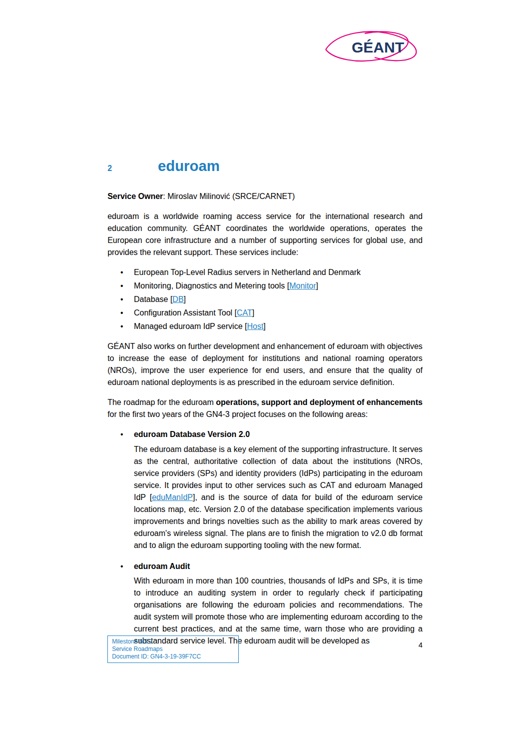GÉANT
2eduroam
Service Owner: Miroslav Milinović (SRCE/CARNET)
eduroam is a worldwide roaming access service for the international research and education community. GÉANT coordinates the worldwide operations, operates the European core infrastructure and a number of supporting services for global use, and provides the relevant support. These services include:
European Top-Level Radius servers in Netherland and Denmark
Monitoring, Diagnostics and Metering tools [Monitor]
Database [DB]
Configuration Assistant Tool [CAT]
Managed eduroam IdP service [Host]
GÉANT also works on further development and enhancement of eduroam with objectives to increase the ease of deployment for institutions and national roaming operators (NROs), improve the user experience for end users, and ensure that the quality of eduroam national deployments is as prescribed in the eduroam service definition.
The roadmap for the eduroam operations, support and deployment of enhancements for the first two years of the GN4-3 project focuses on the following areas:
eduroam Database Version 2.0
The eduroam database is a key element of the supporting infrastructure. It serves as the central, authoritative collection of data about the institutions (NROs, service providers (SPs) and identity providers (IdPs) participating in the eduroam service. It provides input to other services such as CAT and eduroam Managed IdP [eduManIdP], and is the source of data for build of the eduroam service locations map, etc. Version 2.0 of the database specification implements various improvements and brings novelties such as the ability to mark areas covered by eduroam's wireless signal. The plans are to finish the migration to v2.0 db format and to align the eduroam supporting tooling with the new format.
eduroam Audit
With eduroam in more than 100 countries, thousands of IdPs and SPs, it is time to introduce an auditing system in order to regularly check if participating organisations are following the eduroam policies and recommendations. The audit system will promote those who are implementing eduroam according to the current best practices, and at the same time, warn those who are providing a substandard service level. The eduroam audit will be developed as
Milestone M5.2
Service Roadmaps
Document ID: GN4-3-19-39F7CC
4